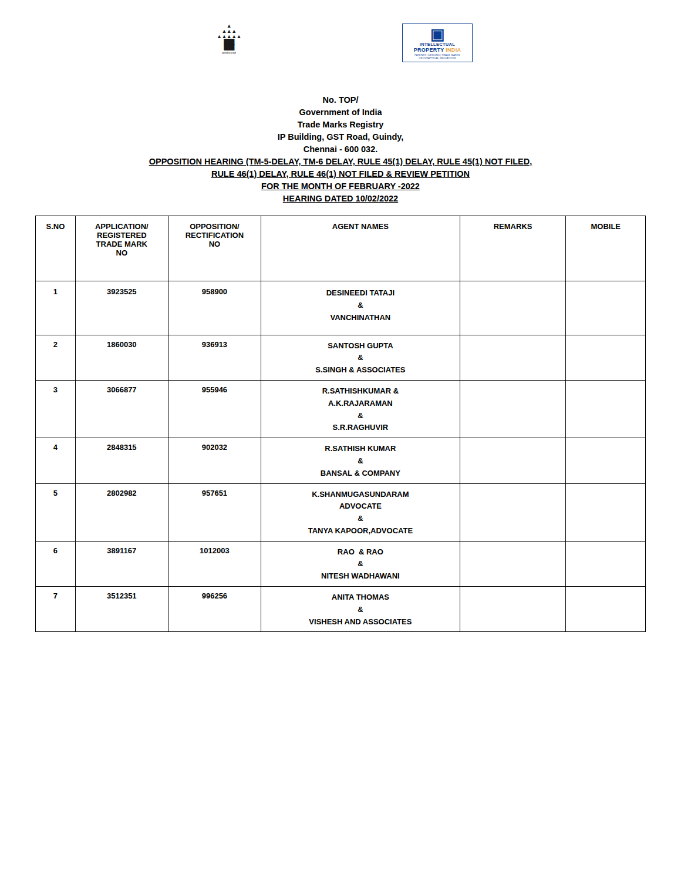▲
▲▲▲
▲▲▲▲▲
███
███
सत्यमेव जयते
▣
INTELLECTUAL
PROPERTY INDIA
PATENTS | DESIGNS | TRADE MARKS
GEOGRAPHICAL INDICATIONS
No. TOP/
Government of India
Trade Marks Registry
IP Building, GST Road, Guindy,
Chennai - 600 032.
OPPOSITION HEARING (TM-5-DELAY, TM-6 DELAY, RULE 45(1) DELAY, RULE 45(1) NOT FILED,
RULE 46(1) DELAY, RULE 46(1) NOT FILED & REVIEW PETITION
FOR THE MONTH OF FEBRUARY -2022
HEARING DATED 10/02/2022
| S.NO | APPLICATION/ REGISTERED TRADE MARK NO | OPPOSITION/ RECTIFICATION NO | AGENT NAMES | REMARKS | MOBILE |
| --- | --- | --- | --- | --- | --- |
| 1 | 3923525 | 958900 | DESINEEDI TATAJI & VANCHINATHAN | | |
| 2 | 1860030 | 936913 | SANTOSH GUPTA & S.SINGH & ASSOCIATES | | |
| 3 | 3066877 | 955946 | R.SATHISHKUMAR & A.K.RAJARAMAN & S.R.RAGHUVIR | | |
| 4 | 2848315 | 902032 | R.SATHISH KUMAR & BANSAL & COMPANY | | |
| 5 | 2802982 | 957651 | K.SHANMUGASUNDARAM ADVOCATE & TANYA KAPOOR,ADVOCATE | | |
| 6 | 3891167 | 1012003 | RAO & RAO & NITESH WADHAWANI | | |
| 7 | 3512351 | 996256 | ANITA THOMAS & VISHESH AND ASSOCIATES | | |